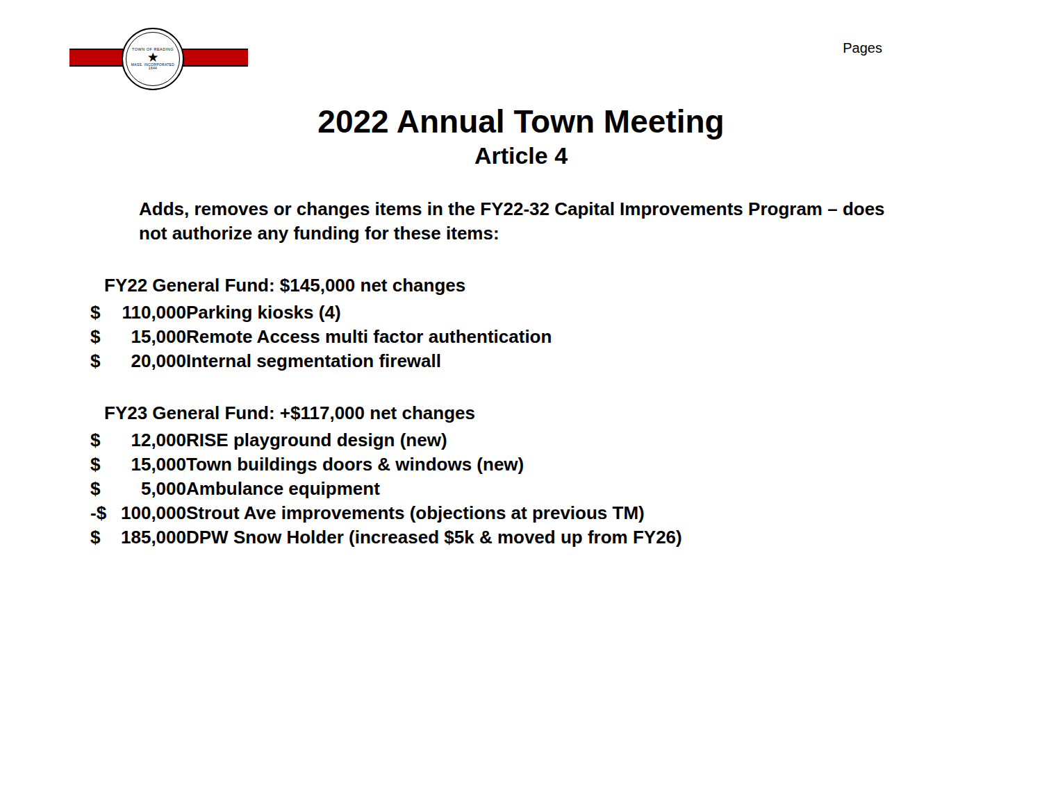TOWN OF READING
★
MASS. INCORPORATED 1644
Pages
2022 Annual Town Meeting
Article 4
Adds, removes or changes items in the FY22-32 Capital Improvements Program – does not authorize any funding for these items:
FY22 General Fund: $145,000 net changes
| $ | 110,000 | Parking kiosks (4) |
| $ | 15,000 | Remote Access multi factor authentication |
| $ | 20,000 | Internal segmentation firewall |
FY23 General Fund: +$117,000 net changes
| $ | 12,000 | RISE playground design (new) |
| $ | 15,000 | Town buildings doors & windows (new) |
| $ | 5,000 | Ambulance equipment |
| -$ | 100,000 | Strout Ave improvements (objections at previous TM) |
| $ | 185,000 | DPW Snow Holder (increased $5k & moved up from FY26) |